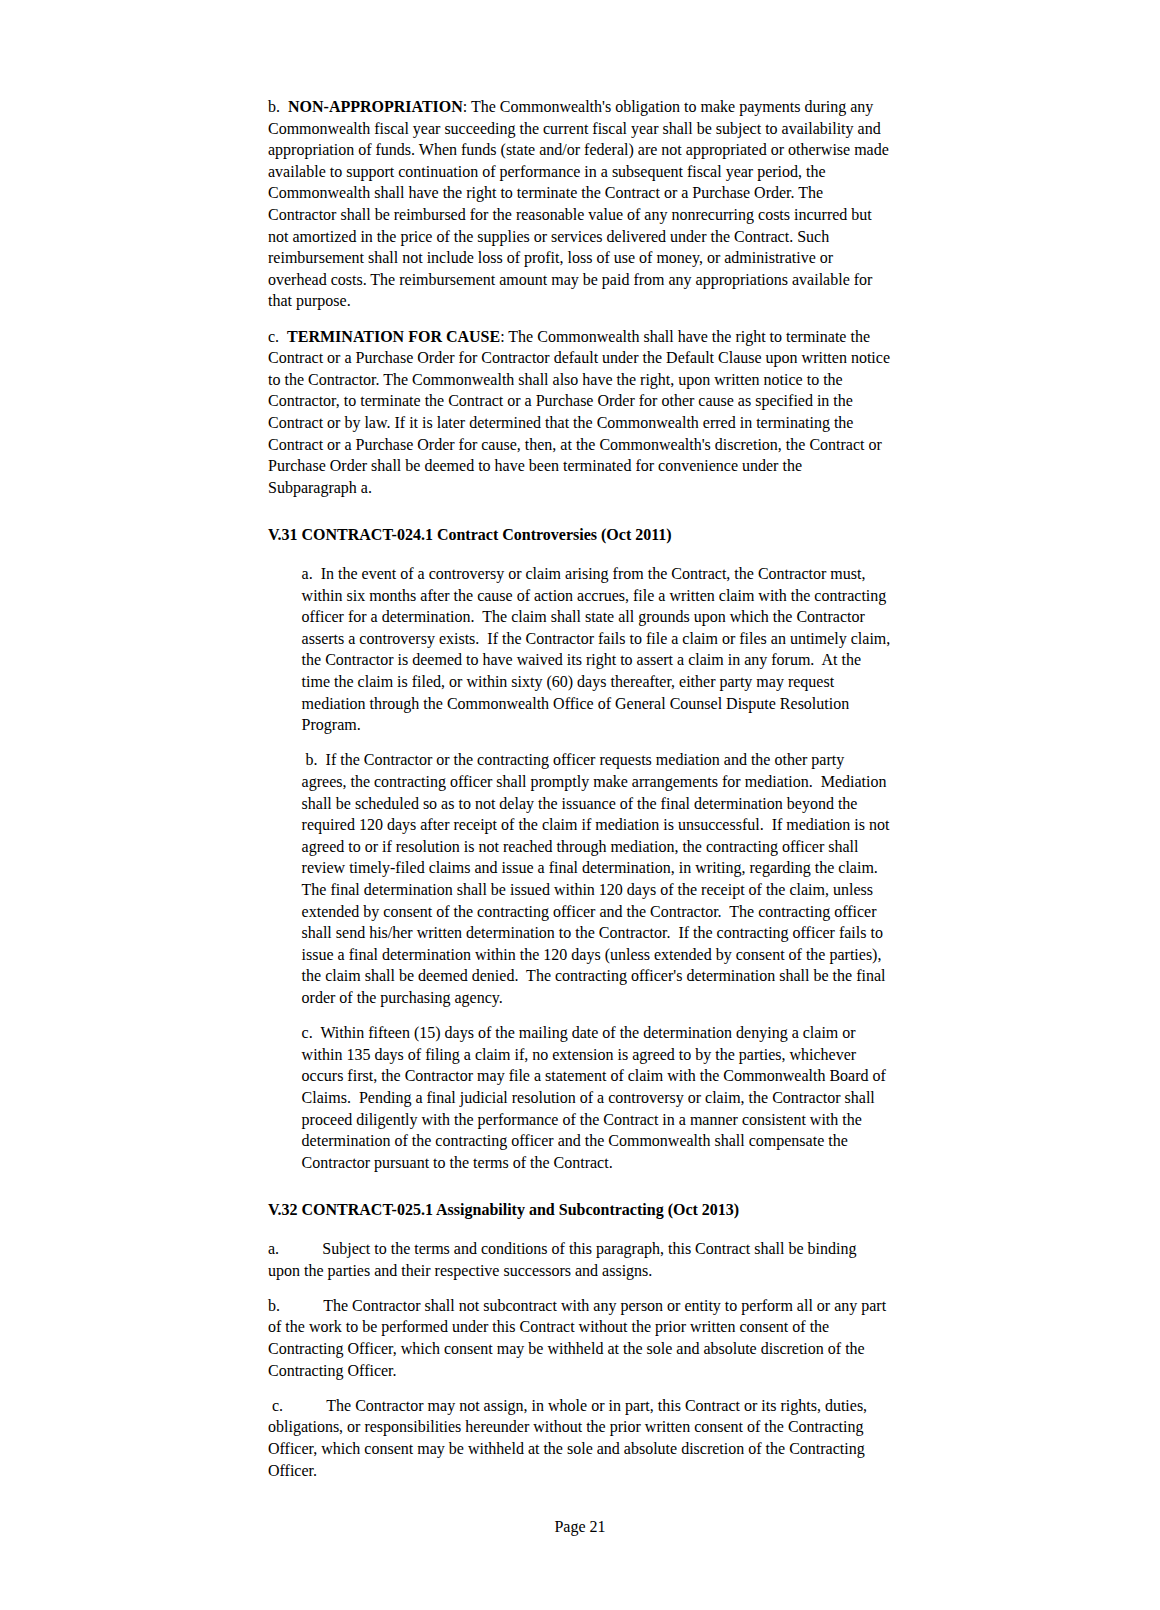b. NON-APPROPRIATION: The Commonwealth's obligation to make payments during any Commonwealth fiscal year succeeding the current fiscal year shall be subject to availability and appropriation of funds. When funds (state and/or federal) are not appropriated or otherwise made available to support continuation of performance in a subsequent fiscal year period, the Commonwealth shall have the right to terminate the Contract or a Purchase Order. The Contractor shall be reimbursed for the reasonable value of any nonrecurring costs incurred but not amortized in the price of the supplies or services delivered under the Contract. Such reimbursement shall not include loss of profit, loss of use of money, or administrative or overhead costs. The reimbursement amount may be paid from any appropriations available for that purpose.
c. TERMINATION FOR CAUSE: The Commonwealth shall have the right to terminate the Contract or a Purchase Order for Contractor default under the Default Clause upon written notice to the Contractor. The Commonwealth shall also have the right, upon written notice to the Contractor, to terminate the Contract or a Purchase Order for other cause as specified in the Contract or by law. If it is later determined that the Commonwealth erred in terminating the Contract or a Purchase Order for cause, then, at the Commonwealth's discretion, the Contract or Purchase Order shall be deemed to have been terminated for convenience under the Subparagraph a.
V.31 CONTRACT-024.1 Contract Controversies (Oct 2011)
a. In the event of a controversy or claim arising from the Contract, the Contractor must, within six months after the cause of action accrues, file a written claim with the contracting officer for a determination. The claim shall state all grounds upon which the Contractor asserts a controversy exists. If the Contractor fails to file a claim or files an untimely claim, the Contractor is deemed to have waived its right to assert a claim in any forum. At the time the claim is filed, or within sixty (60) days thereafter, either party may request mediation through the Commonwealth Office of General Counsel Dispute Resolution Program.
b. If the Contractor or the contracting officer requests mediation and the other party agrees, the contracting officer shall promptly make arrangements for mediation. Mediation shall be scheduled so as to not delay the issuance of the final determination beyond the required 120 days after receipt of the claim if mediation is unsuccessful. If mediation is not agreed to or if resolution is not reached through mediation, the contracting officer shall review timely-filed claims and issue a final determination, in writing, regarding the claim. The final determination shall be issued within 120 days of the receipt of the claim, unless extended by consent of the contracting officer and the Contractor. The contracting officer shall send his/her written determination to the Contractor. If the contracting officer fails to issue a final determination within the 120 days (unless extended by consent of the parties), the claim shall be deemed denied. The contracting officer's determination shall be the final order of the purchasing agency.
c. Within fifteen (15) days of the mailing date of the determination denying a claim or within 135 days of filing a claim if, no extension is agreed to by the parties, whichever occurs first, the Contractor may file a statement of claim with the Commonwealth Board of Claims. Pending a final judicial resolution of a controversy or claim, the Contractor shall proceed diligently with the performance of the Contract in a manner consistent with the determination of the contracting officer and the Commonwealth shall compensate the Contractor pursuant to the terms of the Contract.
V.32 CONTRACT-025.1 Assignability and Subcontracting (Oct 2013)
a. Subject to the terms and conditions of this paragraph, this Contract shall be binding upon the parties and their respective successors and assigns.
b. The Contractor shall not subcontract with any person or entity to perform all or any part of the work to be performed under this Contract without the prior written consent of the Contracting Officer, which consent may be withheld at the sole and absolute discretion of the Contracting Officer.
c. The Contractor may not assign, in whole or in part, this Contract or its rights, duties, obligations, or responsibilities hereunder without the prior written consent of the Contracting Officer, which consent may be withheld at the sole and absolute discretion of the Contracting Officer.
Page 21